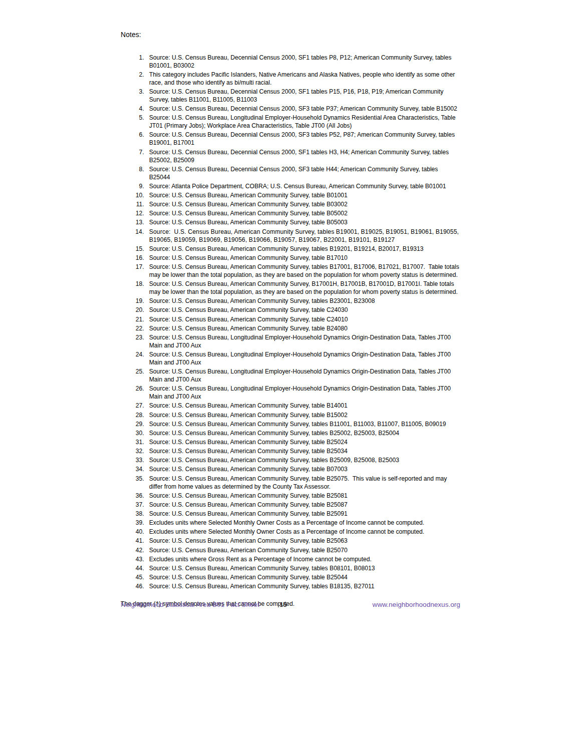Notes:
Source: U.S. Census Bureau, Decennial Census 2000, SF1 tables P8, P12; American Community Survey, tables B01001, B03002
This category includes Pacific Islanders, Native Americans and Alaska Natives, people who identify as some other race, and those who identify as bi/multi racial.
Source: U.S. Census Bureau, Decennial Census 2000, SF1 tables P15, P16, P18, P19; American Community Survey, tables B11001, B11005, B11003
Source: U.S. Census Bureau, Decennial Census 2000, SF3 table P37; American Community Survey, table B15002
Source: U.S. Census Bureau, Longitudinal Employer-Household Dynamics Residential Area Characteristics, Table JT01 (Primary Jobs); Workplace Area Characteristics, Table JT00 (All Jobs)
Source: U.S. Census Bureau, Decennial Census 2000, SF3 tables P52, P87; American Community Survey, tables B19001, B17001
Source: U.S. Census Bureau, Decennial Census 2000, SF1 tables H3, H4; American Community Survey, tables B25002, B25009
Source: U.S. Census Bureau, Decennial Census 2000, SF3 table H44; American Community Survey, tables B25044
Source: Atlanta Police Department, COBRA; U.S. Census Bureau, American Community Survey, table B01001
Source: U.S. Census Bureau, American Community Survey, table B01001
Source: U.S. Census Bureau, American Community Survey, table B03002
Source: U.S. Census Bureau, American Community Survey, table B05002
Source: U.S. Census Bureau, American Community Survey, table B05003
Source: U.S. Census Bureau, American Community Survey, tables B19001, B19025, B19051, B19061, B19055, B19065, B19059, B19069, B19056, B19066, B19057, B19067, B22001, B19101, B19127
Source: U.S. Census Bureau, American Community Survey, tables B19201, B19214, B20017, B19313
Source: U.S. Census Bureau, American Community Survey, table B17010
Source: U.S. Census Bureau, American Community Survey, tables B17001, B17006, B17021, B17007. Table totals may be lower than the total population, as they are based on the population for whom poverty status is determined.
Source: U.S. Census Bureau, American Community Survey, B17001H, B17001B, B17001D, B17001I. Table totals may be lower than the total population, as they are based on the population for whom poverty status is determined.
Source: U.S. Census Bureau, American Community Survey, tables B23001, B23008
Source: U.S. Census Bureau, American Community Survey, table C24030
Source: U.S. Census Bureau, American Community Survey, table C24010
Source: U.S. Census Bureau, American Community Survey, table B24080
Source: U.S. Census Bureau, Longitudinal Employer-Household Dynamics Origin-Destination Data, Tables JT00 Main and JT00 Aux
Source: U.S. Census Bureau, Longitudinal Employer-Household Dynamics Origin-Destination Data, Tables JT00 Main and JT00 Aux
Source: U.S. Census Bureau, Longitudinal Employer-Household Dynamics Origin-Destination Data, Tables JT00 Main and JT00 Aux
Source: U.S. Census Bureau, Longitudinal Employer-Household Dynamics Origin-Destination Data, Tables JT00 Main and JT00 Aux
Source: U.S. Census Bureau, American Community Survey, table B14001
Source: U.S. Census Bureau, American Community Survey, table B15002
Source: U.S. Census Bureau, American Community Survey, tables B11001, B11003, B11007, B11005, B09019
Source: U.S. Census Bureau, American Community Survey, tables B25002, B25003, B25004
Source: U.S. Census Bureau, American Community Survey, table B25024
Source: U.S. Census Bureau, American Community Survey, table B25034
Source: U.S. Census Bureau, American Community Survey, tables B25009, B25008, B25003
Source: U.S. Census Bureau, American Community Survey, table B07003
Source: U.S. Census Bureau, American Community Survey, table B25075. This value is self-reported and may differ from home values as determined by the County Tax Assessor.
Source: U.S. Census Bureau, American Community Survey, table B25081
Source: U.S. Census Bureau, American Community Survey, table B25087
Source: U.S. Census Bureau, American Community Survey, table B25091
Excludes units where Selected Monthly Owner Costs as a Percentage of Income cannot be computed.
Excludes units where Selected Monthly Owner Costs as a Percentage of Income cannot be computed.
Source: U.S. Census Bureau, American Community Survey, table B25063
Source: U.S. Census Bureau, American Community Survey, table B25070
Excludes units where Gross Rent as a Percentage of Income cannot be computed.
Source: U.S. Census Bureau, American Community Survey, tables B08101, B08013
Source: U.S. Census Bureau, American Community Survey, table B25044
Source: U.S. Census Bureau, American Community Survey, tables B18135, B27011
The dagger (†) symbol denotes values that cannot be computed.
Neighborhood Statistical Area B01 Fact Sheet 15 www.neighborhoodnexus.org